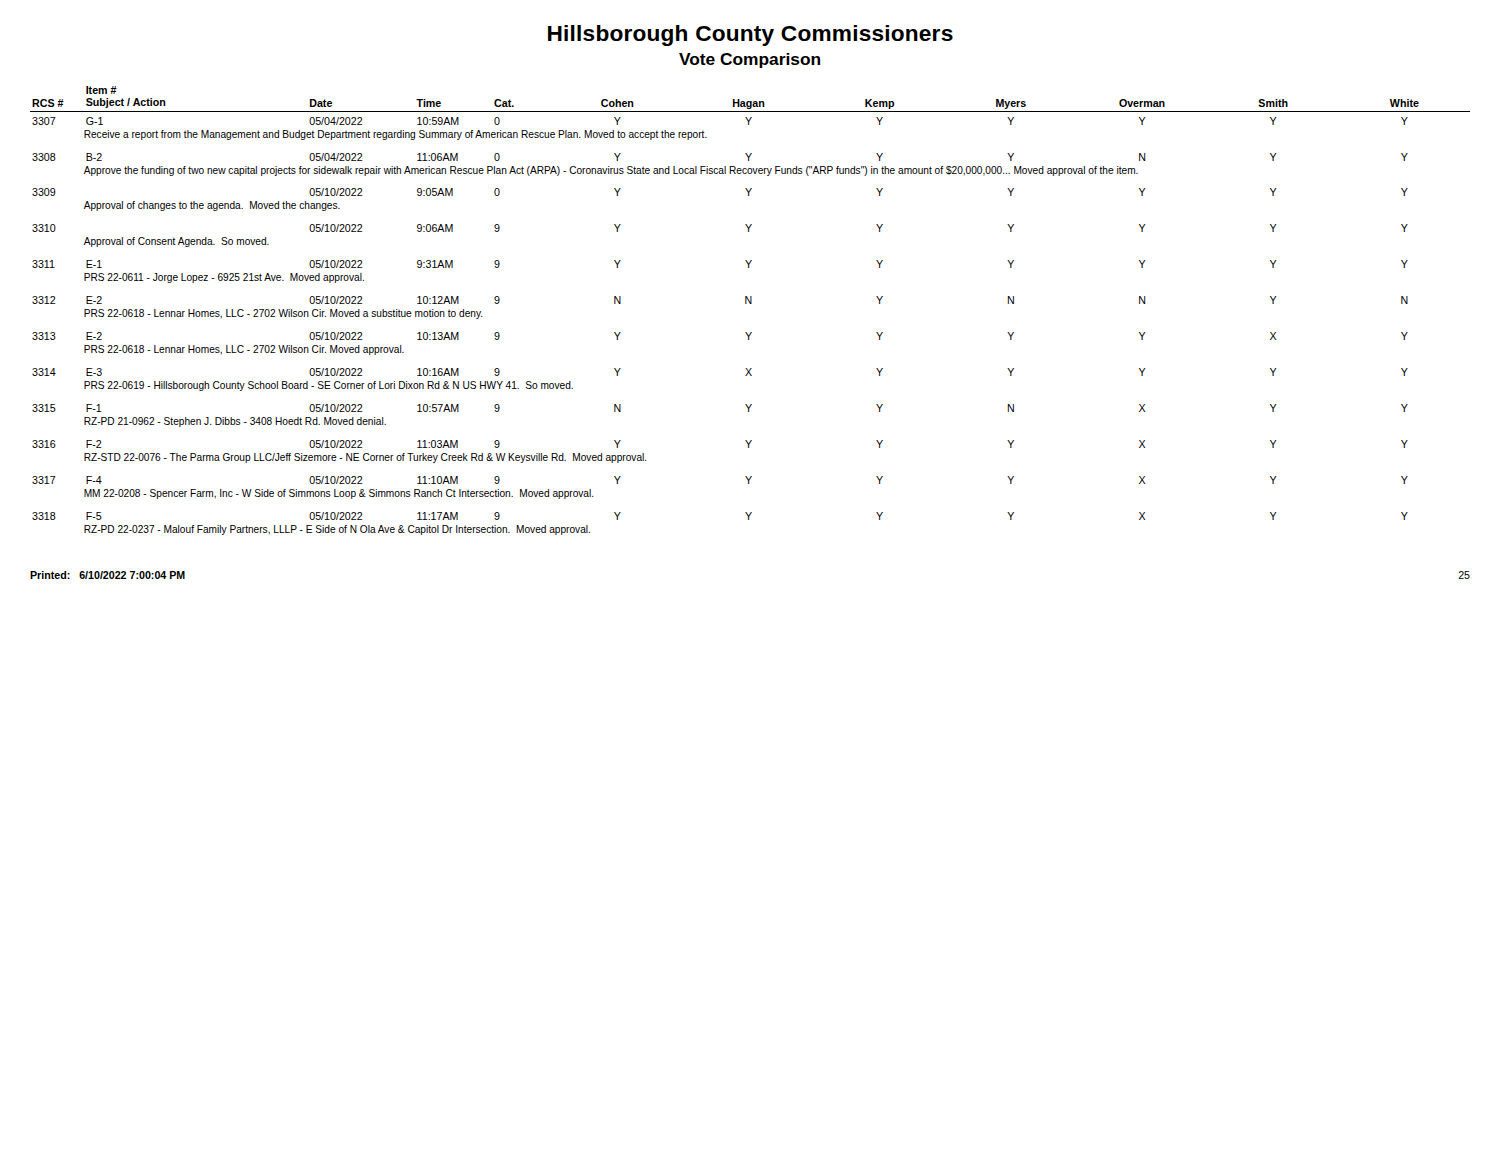Hillsborough County Commissioners
Vote Comparison
| RCS # | Item # Subject / Action | Date | Time | Cat. | Cohen | Hagan | Kemp | Myers | Overman | Smith | White |
| --- | --- | --- | --- | --- | --- | --- | --- | --- | --- | --- | --- |
| 3307 | G-1 | 05/04/2022 | 10:59AM | 0 | Y | Y | Y | Y | Y | Y | Y |
| | Receive a report from the Management and Budget Department regarding Summary of American Rescue Plan. Moved to accept the report. |
| 3308 | B-2 | 05/04/2022 | 11:06AM | 0 | Y | Y | Y | Y | N | Y | Y |
| | Approve the funding of two new capital projects for sidewalk repair with American Rescue Plan Act (ARPA) - Coronavirus State and Local Fiscal Recovery Funds ("ARP funds") in the amount of $20,000,000... Moved approval of the item. |
| 3309 | | 05/10/2022 | 9:05AM | 0 | Y | Y | Y | Y | Y | Y | Y |
| | Approval of changes to the agenda. Moved the changes. |
| 3310 | | 05/10/2022 | 9:06AM | 9 | Y | Y | Y | Y | Y | Y | Y |
| | Approval of Consent Agenda. So moved. |
| 3311 | E-1 | 05/10/2022 | 9:31AM | 9 | Y | Y | Y | Y | Y | Y | Y |
| | PRS 22-0611 - Jorge Lopez - 6925 21st Ave. Moved approval. |
| 3312 | E-2 | 05/10/2022 | 10:12AM | 9 | N | N | Y | N | N | Y | N |
| | PRS 22-0618 - Lennar Homes, LLC - 2702 Wilson Cir. Moved a substitue motion to deny. |
| 3313 | E-2 | 05/10/2022 | 10:13AM | 9 | Y | Y | Y | Y | Y | X | Y |
| | PRS 22-0618 - Lennar Homes, LLC - 2702 Wilson Cir. Moved approval. |
| 3314 | E-3 | 05/10/2022 | 10:16AM | 9 | Y | X | Y | Y | Y | Y | Y |
| | PRS 22-0619 - Hillsborough County School Board - SE Corner of Lori Dixon Rd & N US HWY 41. So moved. |
| 3315 | F-1 | 05/10/2022 | 10:57AM | 9 | N | Y | Y | N | X | Y | Y |
| | RZ-PD 21-0962 - Stephen J. Dibbs - 3408 Hoedt Rd. Moved denial. |
| 3316 | F-2 | 05/10/2022 | 11:03AM | 9 | Y | Y | Y | Y | X | Y | Y |
| | RZ-STD 22-0076 - The Parma Group LLC/Jeff Sizemore - NE Corner of Turkey Creek Rd & W Keysville Rd. Moved approval. |
| 3317 | F-4 | 05/10/2022 | 11:10AM | 9 | Y | Y | Y | Y | X | Y | Y |
| | MM 22-0208 - Spencer Farm, Inc - W Side of Simmons Loop & Simmons Ranch Ct Intersection. Moved approval. |
| 3318 | F-5 | 05/10/2022 | 11:17AM | 9 | Y | Y | Y | Y | X | Y | Y |
| | RZ-PD 22-0237 - Malouf Family Partners, LLLP - E Side of N Ola Ave & Capitol Dr Intersection. Moved approval. |
Printed: 6/10/2022 7:00:04 PM
25